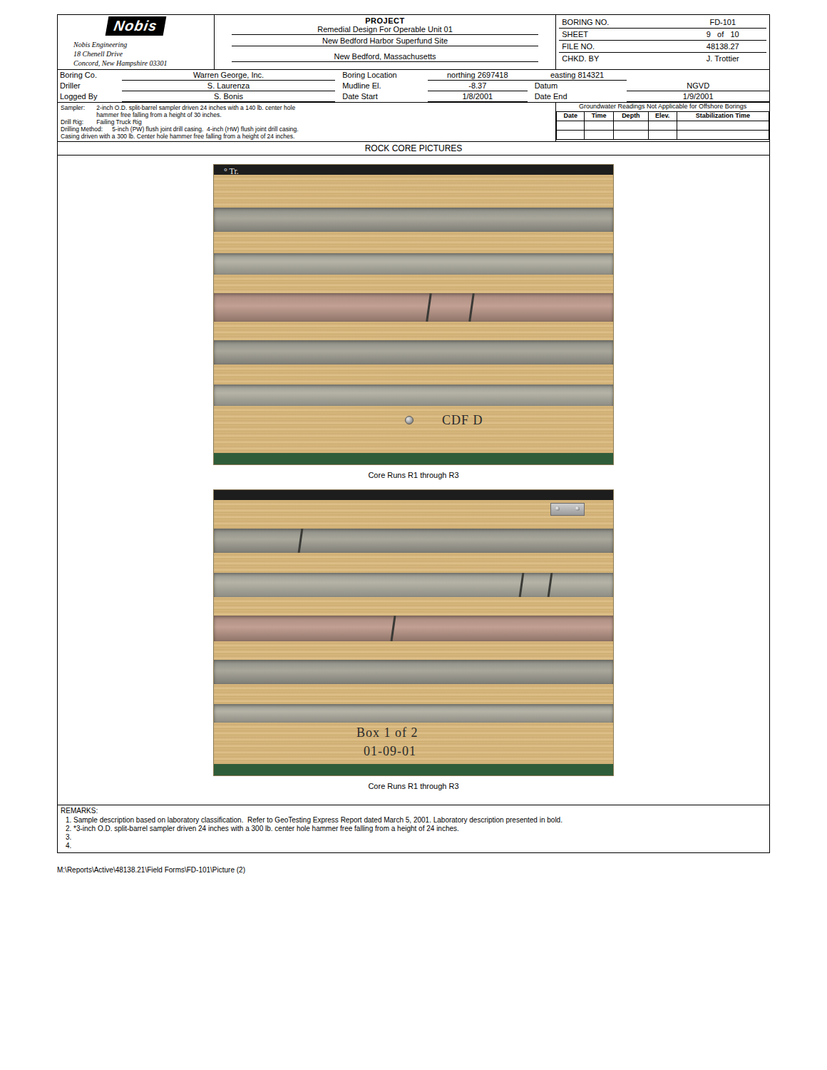| Nobis Nobis Engineering 18 Chenell Drive Concord, New Hampshire 03301 | PROJECT Remedial Design For Operable Unit 01 New Bedford Harbor Superfund Site New Bedford, Massachusetts | / BORING NO. / FD-101 / / SHEET / 9 of 10 / / FILE NO. / 48138.27 / / CHKD. BY / J. Trottier / |
| / Boring Co. / Warren George, Inc. / Boring Location / northing 2697418 / easting 814321 / / / Driller / S. Laurenza / Mudline El. / -8.37 / Datum / NGVD / / Logged By / S. Bonis / Date Start / 1/8/2001 / Date End / 1/9/2001 / |
| Sampler: 2-inch O.D. split-barrel sampler driven 24 inches with a 140 lb. center hole hammer free falling from a height of 30 inches. Drill Rig: Failing Truck Rig Drilling Method: 5-inch (PW) flush joint drill casing. 4-inch (HW) flush joint drill casing. Casing driven with a 300 lb. Center hole hammer free falling from a height of 24 inches. | / Groundwater Readings Not Applicable for Offshore Borings / / Date / Time / Depth / Elev. / Stabilization Time / |
| ROCK CORE PICTURES |
| ° Tr. CDF D Core Runs R1 through R3 Box 1 of 2 01-09-01 Core Runs R1 through R3 |
| REMARKS: Sample description based on laboratory classification. Refer to GeoTesting Express Report dated March 5, 2001. Laboratory description presented in bold. *3-inch O.D. split-barrel sampler driven 24 inches with a 300 lb. center hole hammer free falling from a height of 24 inches. |
M:\Reports\Active\48138.21\Field Forms\FD-101\Picture (2)